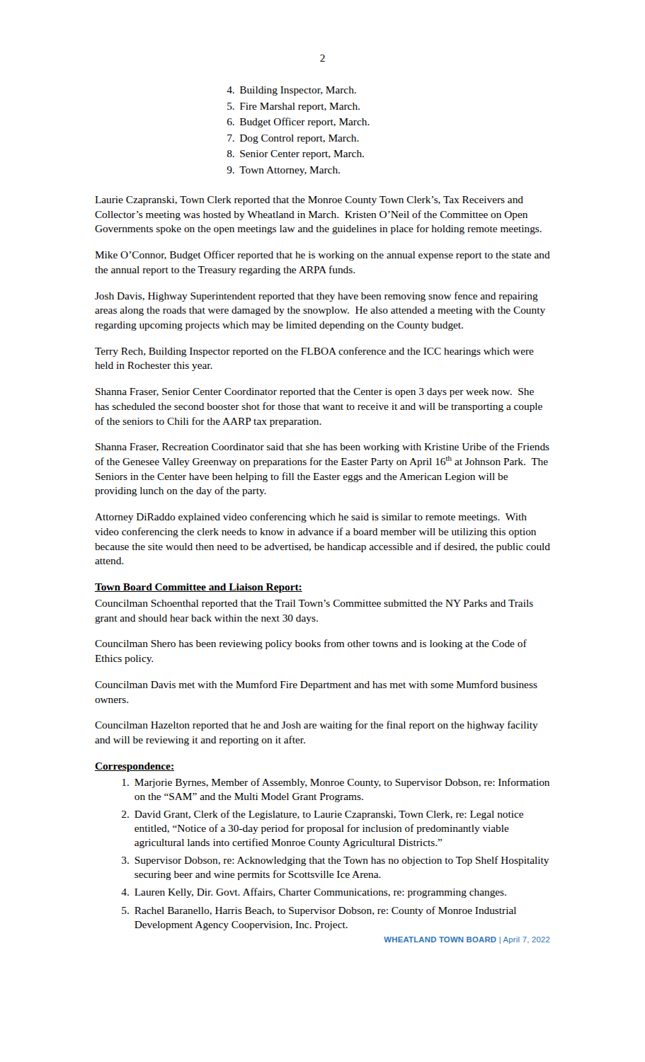2
Building Inspector, March.
Fire Marshal report, March.
Budget Officer report, March.
Dog Control report, March.
Senior Center report, March.
Town Attorney, March.
Laurie Czapranski, Town Clerk reported that the Monroe County Town Clerk’s, Tax Receivers and Collector’s meeting was hosted by Wheatland in March. Kristen O’Neil of the Committee on Open Governments spoke on the open meetings law and the guidelines in place for holding remote meetings.
Mike O’Connor, Budget Officer reported that he is working on the annual expense report to the state and the annual report to the Treasury regarding the ARPA funds.
Josh Davis, Highway Superintendent reported that they have been removing snow fence and repairing areas along the roads that were damaged by the snowplow. He also attended a meeting with the County regarding upcoming projects which may be limited depending on the County budget.
Terry Rech, Building Inspector reported on the FLBOA conference and the ICC hearings which were held in Rochester this year.
Shanna Fraser, Senior Center Coordinator reported that the Center is open 3 days per week now. She has scheduled the second booster shot for those that want to receive it and will be transporting a couple of the seniors to Chili for the AARP tax preparation.
Shanna Fraser, Recreation Coordinator said that she has been working with Kristine Uribe of the Friends of the Genesee Valley Greenway on preparations for the Easter Party on April 16th at Johnson Park. The Seniors in the Center have been helping to fill the Easter eggs and the American Legion will be providing lunch on the day of the party.
Attorney DiRaddo explained video conferencing which he said is similar to remote meetings. With video conferencing the clerk needs to know in advance if a board member will be utilizing this option because the site would then need to be advertised, be handicap accessible and if desired, the public could attend.
Town Board Committee and Liaison Report:
Councilman Schoenthal reported that the Trail Town’s Committee submitted the NY Parks and Trails grant and should hear back within the next 30 days.
Councilman Shero has been reviewing policy books from other towns and is looking at the Code of Ethics policy.
Councilman Davis met with the Mumford Fire Department and has met with some Mumford business owners.
Councilman Hazelton reported that he and Josh are waiting for the final report on the highway facility and will be reviewing it and reporting on it after.
Correspondence:
Marjorie Byrnes, Member of Assembly, Monroe County, to Supervisor Dobson, re: Information on the “SAM” and the Multi Model Grant Programs.
David Grant, Clerk of the Legislature, to Laurie Czapranski, Town Clerk, re: Legal notice entitled, “Notice of a 30-day period for proposal for inclusion of predominantly viable agricultural lands into certified Monroe County Agricultural Districts.”
Supervisor Dobson, re: Acknowledging that the Town has no objection to Top Shelf Hospitality securing beer and wine permits for Scottsville Ice Arena.
Lauren Kelly, Dir. Govt. Affairs, Charter Communications, re: programming changes.
Rachel Baranello, Harris Beach, to Supervisor Dobson, re: County of Monroe Industrial Development Agency Coopervision, Inc. Project.
WHEATLAND TOWN BOARD | April 7, 2022